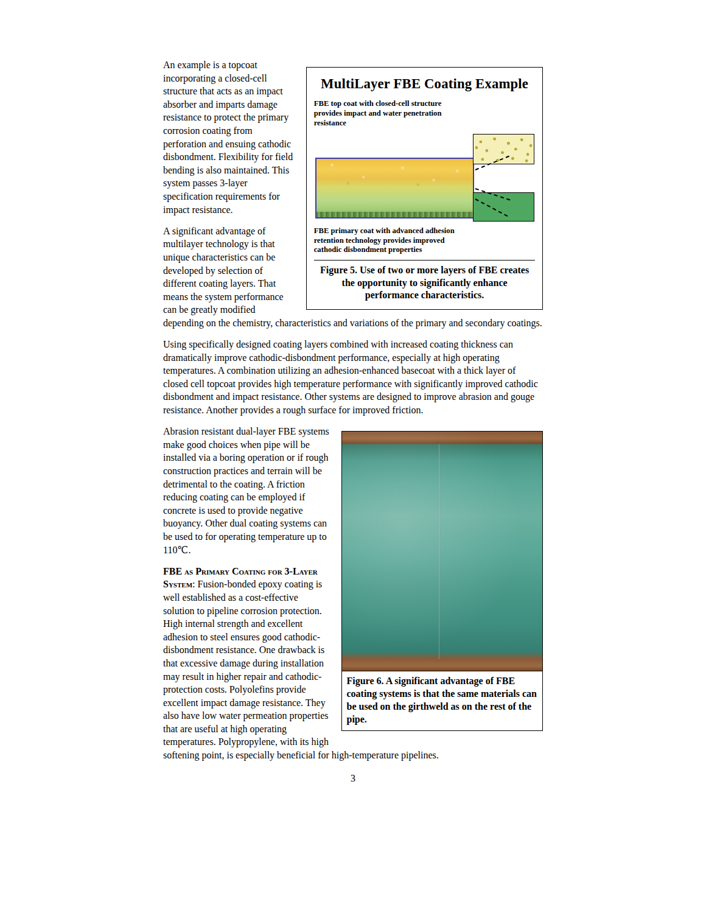MultiLayer FBE Coating Example
FBE top coat with closed-cell structure provides impact and water penetration resistance
FBE primary coat with advanced adhesion retention technology provides improved cathodic disbondment properties
Figure 5. Use of two or more layers of FBE creates the opportunity to significantly enhance performance characteristics.
An example is a topcoat incorporating a closed-cell structure that acts as an impact absorber and imparts damage resistance to protect the primary corrosion coating from perforation and ensuing cathodic disbondment. Flexibility for field bending is also maintained. This system passes 3-layer specification requirements for impact resistance.
A significant advantage of multilayer technology is that unique characteristics can be developed by selection of different coating layers. That means the system performance can be greatly modified depending on the chemistry, characteristics and variations of the primary and secondary coatings.
Using specifically designed coating layers combined with increased coating thickness can dramatically improve cathodic-disbondment performance, especially at high operating temperatures. A combination utilizing an adhesion-enhanced basecoat with a thick layer of closed cell topcoat provides high temperature performance with significantly improved cathodic disbondment and impact resistance. Other systems are designed to improve abrasion and gouge resistance. Another provides a rough surface for improved friction.
Figure 6. A significant advantage of FBE coating systems is that the same materials can be used on the girthweld as on the rest of the pipe.
Abrasion resistant dual-layer FBE systems make good choices when pipe will be installed via a boring operation or if rough construction practices and terrain will be detrimental to the coating. A friction reducing coating can be employed if concrete is used to provide negative buoyancy. Other dual coating systems can be used to for operating temperature up to 110℃.
FBE as Primary Coating for 3-Layer System: Fusion-bonded epoxy coating is well established as a cost-effective solution to pipeline corrosion protection. High internal strength and excellent adhesion to steel ensures good cathodic-disbondment resistance. One drawback is that excessive damage during installation may result in higher repair and cathodic-protection costs. Polyolefins provide excellent impact damage resistance. They also have low water permeation properties that are useful at high operating temperatures. Polypropylene, with its high softening point, is especially beneficial for high-temperature pipelines.
3